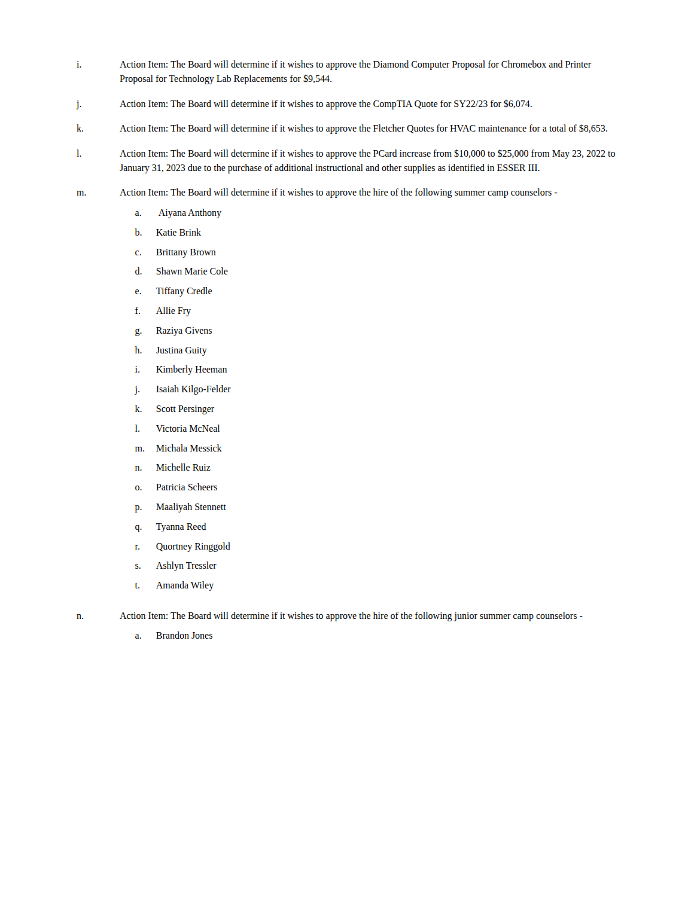i.
Action Item: The Board will determine if it wishes to approve the Diamond Computer Proposal for Chromebox and Printer Proposal for Technology Lab Replacements for $9,544.
j.
Action Item: The Board will determine if it wishes to approve the CompTIA Quote for SY22/23 for $6,074.
k.
Action Item: The Board will determine if it wishes to approve the Fletcher Quotes for HVAC maintenance for a total of $8,653.
l.
Action Item: The Board will determine if it wishes to approve the PCard increase from $10,000 to $25,000 from May 23, 2022 to January 31, 2023 due to the purchase of additional instructional and other supplies as identified in ESSER III.
m.
Action Item: The Board will determine if it wishes to approve the hire of the following summer camp counselors -
a. Aiyana Anthony
b. Katie Brink
c. Brittany Brown
d. Shawn Marie Cole
e. Tiffany Credle
f. Allie Fry
g. Raziya Givens
h. Justina Guity
i. Kimberly Heeman
j. Isaiah Kilgo-Felder
k. Scott Persinger
l. Victoria McNeal
m. Michala Messick
n. Michelle Ruiz
o. Patricia Scheers
p. Maaliyah Stennett
q. Tyanna Reed
r. Quortney Ringgold
s. Ashlyn Tressler
t. Amanda Wiley
n.
Action Item: The Board will determine if it wishes to approve the hire of the following junior summer camp counselors -
a. Brandon Jones